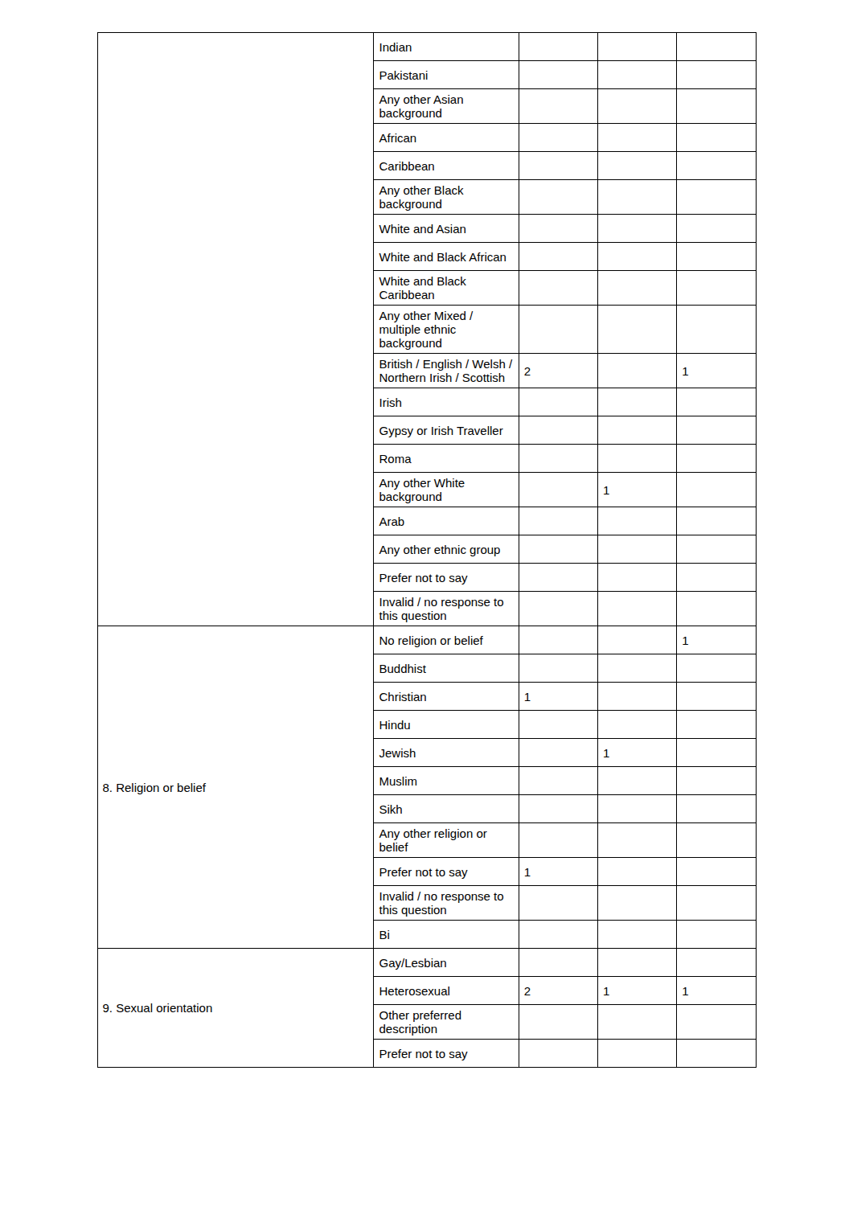| | Indian | | | |
| Pakistani | | | |
| Any other Asian background | | | |
| African | | | |
| Caribbean | | | |
| Any other Black background | | | |
| White and Asian | | | |
| White and Black African | | | |
| White and Black Caribbean | | | |
| Any other Mixed / multiple ethnic background | | | |
| British / English / Welsh / Northern Irish / Scottish | 2 | | 1 |
| Irish | | | |
| Gypsy or Irish Traveller | | | |
| Roma | | | |
| Any other White background | | 1 | |
| Arab | | | |
| Any other ethnic group | | | |
| Prefer not to say | | | |
| Invalid / no response to this question | | | |
| 8. Religion or belief | No religion or belief | | | 1 |
| Buddhist | | | |
| Christian | 1 | | |
| Hindu | | | |
| Jewish | | 1 | |
| Muslim | | | |
| Sikh | | | |
| Any other religion or belief | | | |
| Prefer not to say | 1 | | |
| Invalid / no response to this question | | | |
| Bi | | | |
| 9. Sexual orientation | Gay/Lesbian | | | |
| Heterosexual | 2 | 1 | 1 |
| Other preferred description | | | |
| Prefer not to say | | | |